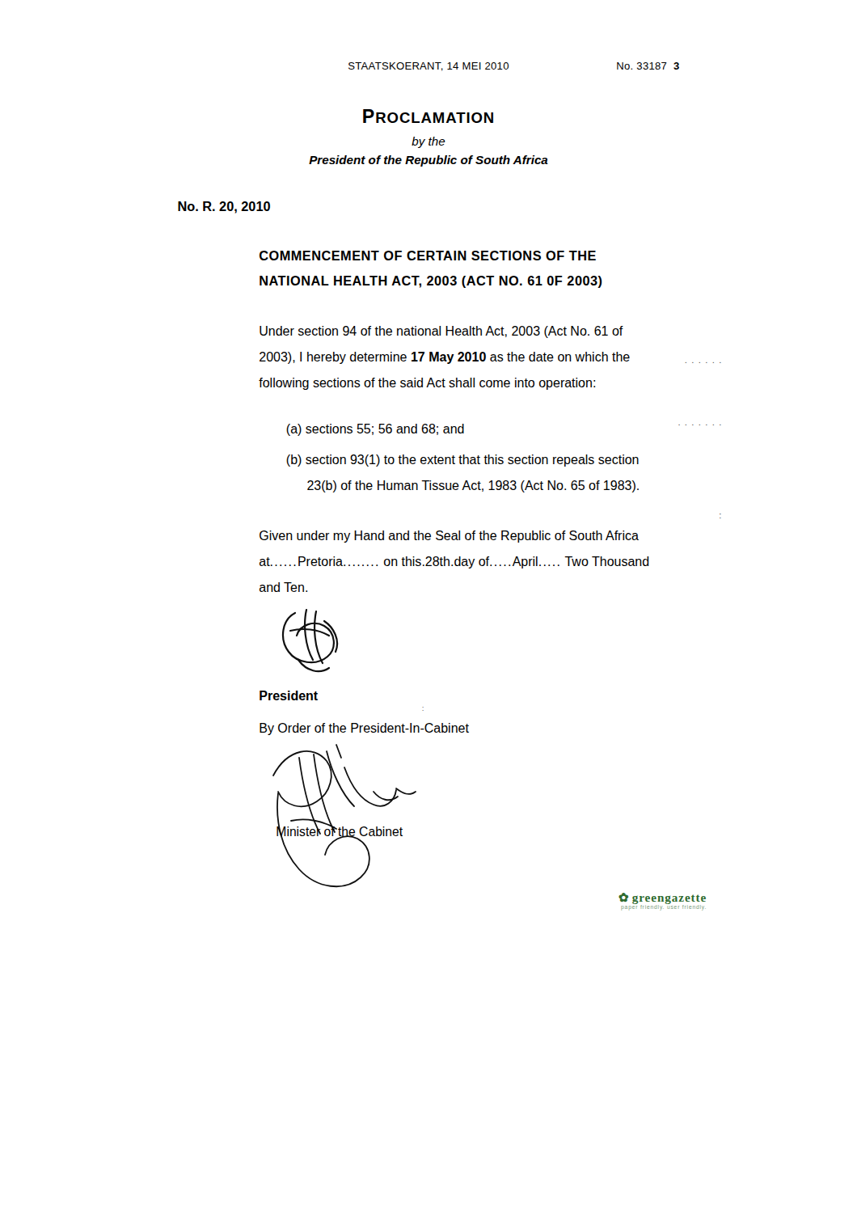STAATSKOERANT, 14 MEI 2010 No. 331873
PROCLAMATION
by the
President of the Republic of South Africa
No. R. 20, 2010
COMMENCEMENT OF CERTAIN SECTIONS OF THE NATIONAL HEALTH ACT, 2003 (ACT NO. 61 0F 2003)
Under section 94 of the national Health Act, 2003 (Act No. 61 of 2003), I hereby determine 17 May 2010 as the date on which the following sections of the said Act shall come into operation:
(a) sections 55; 56 and 68; and
(b) section 93(1) to the extent that this section repeals section 23(b) of the Human Tissue Act, 1983 (Act No. 65 of 1983).
Given under my Hand and the Seal of the Republic of South Africa at...... Pretoria........ on this.28th. day of..... April..... Two Thousand and Ten.
President
By Order of the President-In-Cabinet
Minister of the Cabinet
. . . . . . . . . . . . . : :
✿greengazette
paper friendly. user friendly.